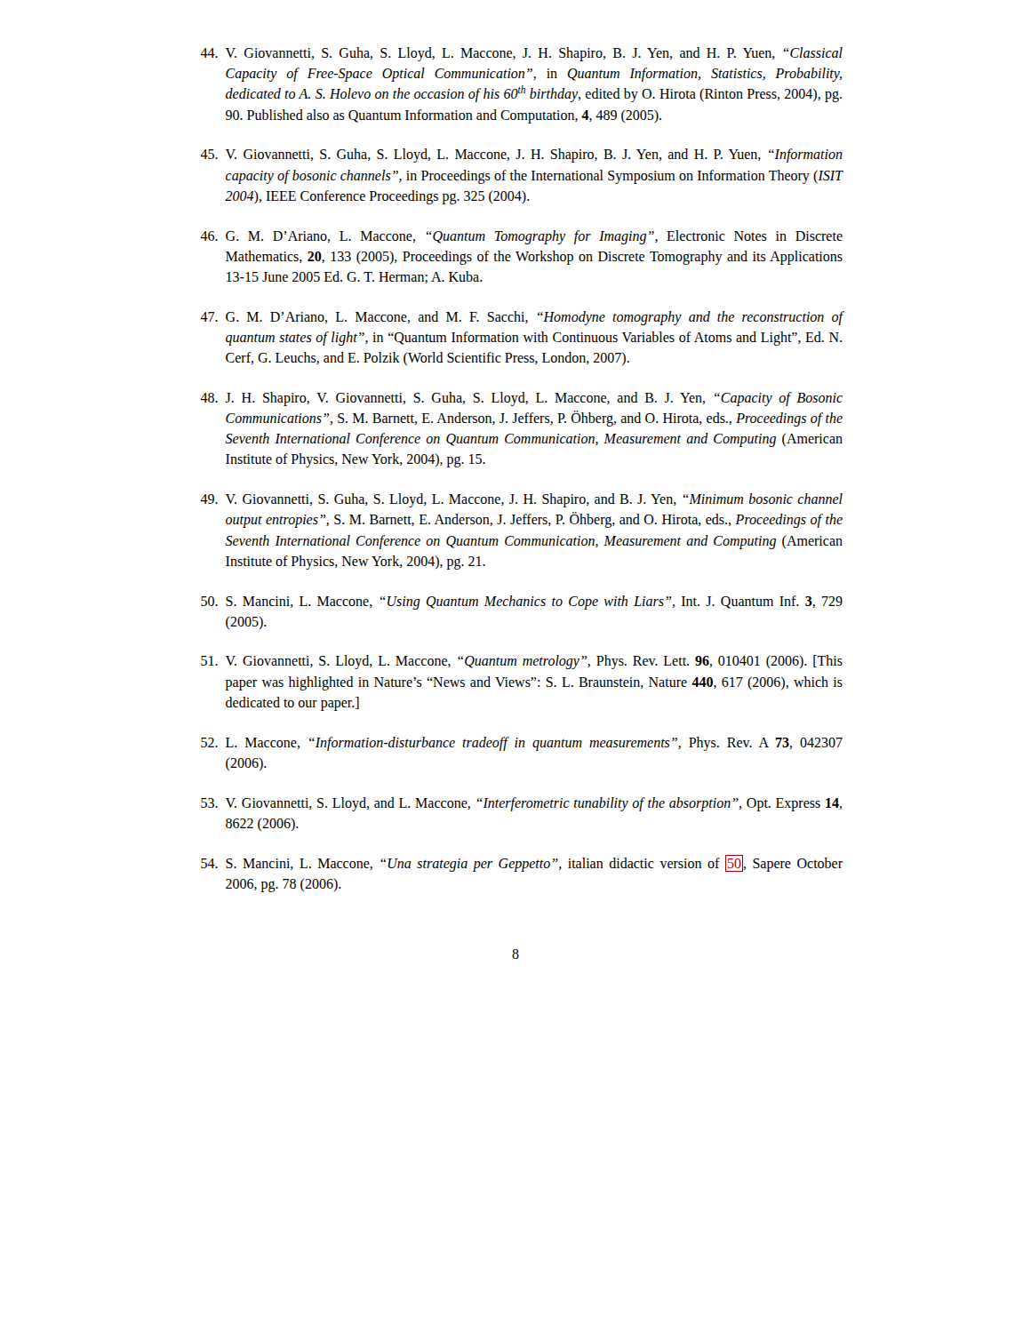44. V. Giovannetti, S. Guha, S. Lloyd, L. Maccone, J. H. Shapiro, B. J. Yen, and H. P. Yuen, “Classical Capacity of Free-Space Optical Communication”, in Quantum Information, Statistics, Probability, dedicated to A. S. Holevo on the occasion of his 60th birthday, edited by O. Hirota (Rinton Press, 2004), pg. 90. Published also as Quantum Information and Computation, 4, 489 (2005).
45. V. Giovannetti, S. Guha, S. Lloyd, L. Maccone, J. H. Shapiro, B. J. Yen, and H. P. Yuen, “Information capacity of bosonic channels”, in Proceedings of the International Symposium on Information Theory (ISIT 2004), IEEE Conference Proceedings pg. 325 (2004).
46. G. M. D’Ariano, L. Maccone, “Quantum Tomography for Imaging”, Electronic Notes in Discrete Mathematics, 20, 133 (2005), Proceedings of the Workshop on Discrete Tomography and its Applications 13-15 June 2005 Ed. G. T. Herman; A. Kuba.
47. G. M. D’Ariano, L. Maccone, and M. F. Sacchi, “Homodyne tomography and the reconstruction of quantum states of light”, in “Quantum Information with Continuous Variables of Atoms and Light”, Ed. N. Cerf, G. Leuchs, and E. Polzik (World Scientific Press, London, 2007).
48. J. H. Shapiro, V. Giovannetti, S. Guha, S. Lloyd, L. Maccone, and B. J. Yen, “Capacity of Bosonic Communications”, S. M. Barnett, E. Anderson, J. Jeffers, P. Öhberg, and O. Hirota, eds., Proceedings of the Seventh International Conference on Quantum Communication, Measurement and Computing (American Institute of Physics, New York, 2004), pg. 15.
49. V. Giovannetti, S. Guha, S. Lloyd, L. Maccone, J. H. Shapiro, and B. J. Yen, “Minimum bosonic channel output entropies”, S. M. Barnett, E. Anderson, J. Jeffers, P. Öhberg, and O. Hirota, eds., Proceedings of the Seventh International Conference on Quantum Communication, Measurement and Computing (American Institute of Physics, New York, 2004), pg. 21.
50. S. Mancini, L. Maccone, “Using Quantum Mechanics to Cope with Liars”, Int. J. Quantum Inf. 3, 729 (2005).
51. V. Giovannetti, S. Lloyd, L. Maccone, “Quantum metrology”, Phys. Rev. Lett. 96, 010401 (2006). [This paper was highlighted in Nature’s “News and Views”: S. L. Braunstein, Nature 440, 617 (2006), which is dedicated to our paper.]
52. L. Maccone, “Information-disturbance tradeoff in quantum measurements”, Phys. Rev. A 73, 042307 (2006).
53. V. Giovannetti, S. Lloyd, and L. Maccone, “Interferometric tunability of the absorption”, Opt. Express 14, 8622 (2006).
54. S. Mancini, L. Maccone, “Una strategia per Geppetto”, italian didactic version of 50, Sapere October 2006, pg. 78 (2006).
8